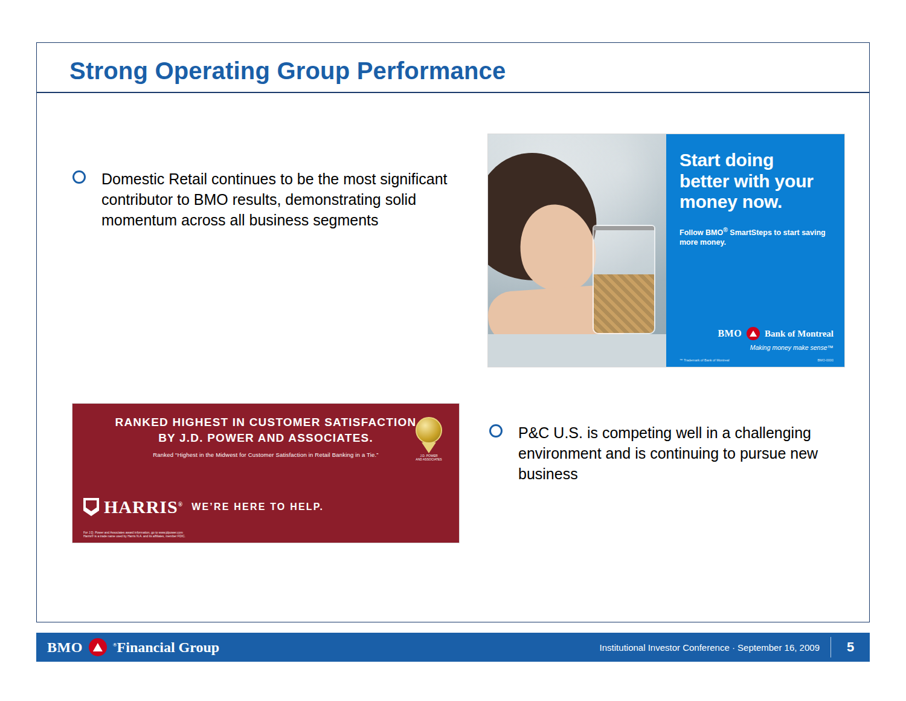Strong Operating Group Performance
Domestic Retail continues to be the most significant contributor to BMO results, demonstrating solid momentum across all business segments
Start doing
better with your
money now.
Follow BMO® SmartSteps to start saving more money.
BMO Bank of Montreal
Making money make sense™
™ Trademark of Bank of Montreal
BMO-0000
RANKED HIGHEST IN CUSTOMER SATISFACTION
BY J.D. POWER AND ASSOCIATES.
Ranked “Highest in the Midwest for Customer Satisfaction in Retail Banking in a Tie.”
J.D. POWER
AND ASSOCIATES
HARRIS®
WE’RE HERE TO HELP.
For J.D. Power and Associates award information, go to www.jdpower.com
Harris® is a trade name used by Harris N.A. and its affiliates, member FDIC.
P&C U.S. is competing well in a challenging environment and is continuing to pursue new business
BMO ®Financial Group
Institutional Investor Conference · September 16, 2009 5